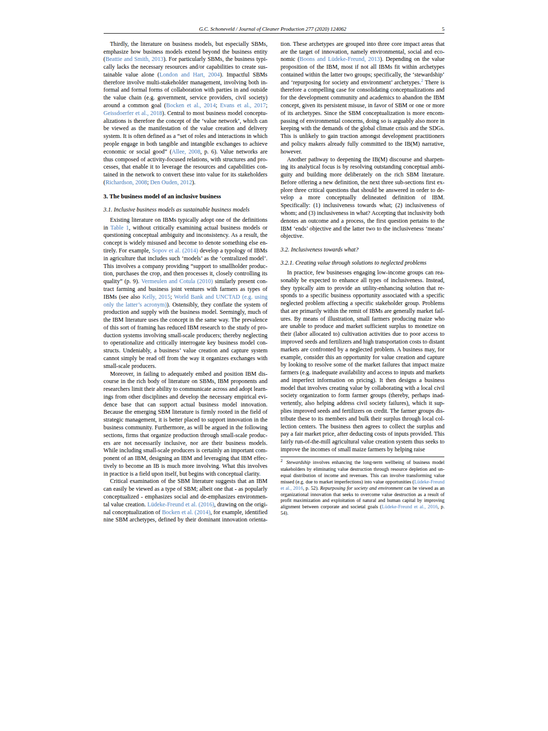G.C. Schoneveld / Journal of Cleaner Production 277 (2020) 124062 5
Thirdly, the literature on business models, but especially SBMs, emphasize how business models extend beyond the business entity (Beattie and Smith, 2013). For particularly SBMs, the business typically lacks the necessary resources and/or capabilities to create sustainable value alone (London and Hart, 2004). Impactful SBMs therefore involve multi-stakeholder management, involving both informal and formal forms of collaboration with parties in and outside the value chain (e.g. government, service providers, civil society) around a common goal (Bocken et al., 2014; Evans et al., 2017; Geissdoerfer et al., 2018). Central to most business model conceptualizations is therefore the concept of the ‘value network’, which can be viewed as the manifestation of the value creation and delivery system. It is often defined as a “set of roles and interactions in which people engage in both tangible and intangible exchanges to achieve economic or social good” (Allee, 2008, p. 6). Value networks are thus composed of activity-focused relations, with structures and processes, that enable it to leverage the resources and capabilities contained in the network to convert these into value for its stakeholders (Richardson, 2008; Den Ouden, 2012).
3. The business model of an inclusive business
3.1. Inclusive business models as sustainable business models
Existing literature on IBMs typically adopt one of the definitions in Table 1, without critically examining actual business models or questioning conceptual ambiguity and inconsistency. As a result, the concept is widely misused and become to denote something else entirely. For example, Sopov et al. (2014) develop a typology of IBMs in agriculture that includes such ‘models’ as the ‘centralized model’. This involves a company providing “support to smallholder production, purchases the crop, and then processes it, closely controlling its quality” (p. 9). Vermeulen and Cotula (2010) similarly present contract farming and business joint ventures with farmers as types of IBMs (see also Kelly, 2015; World Bank and UNCTAD (e.g. using only the latter’s acronym)). Ostensibly, they conflate the system of production and supply with the business model. Seemingly, much of the IBM literature uses the concept in the same way. The prevalence of this sort of framing has reduced IBM research to the study of production systems involving small-scale producers; thereby neglecting to operationalize and critically interrogate key business model constructs. Undeniably, a business’ value creation and capture system cannot simply be read off from the way it organizes exchanges with small-scale producers.
Moreover, in failing to adequately embed and position IBM discourse in the rich body of literature on SBMs, IBM proponents and researchers limit their ability to communicate across and adopt learnings from other disciplines and develop the necessary empirical evidence base that can support actual business model innovation. Because the emerging SBM literature is firmly rooted in the field of strategic management, it is better placed to support innovation in the business community. Furthermore, as will be argued in the following sections, firms that organize production through small-scale producers are not necessarily inclusive, nor are their business models. While including small-scale producers is certainly an important component of an IBM, designing an IBM and leveraging that IBM effectively to become an IB is much more involving. What this involves in practice is a field upon itself, but begins with conceptual clarity.
Critical examination of the SBM literature suggests that an IBM can easily be viewed as a type of SBM; albeit one that - as popularly conceptualized - emphasizes social and de-emphasizes environmental value creation. Lüdeke-Freund et al. (2016), drawing on the original conceptualization of Bocken et al. (2014), for example, identified nine SBM archetypes, defined by their dominant innovation orientation. These archetypes are grouped into three core impact areas that are the target of innovation, namely environmental, social and economic (Boons and Lüdeke-Freund, 2013). Depending on the value proposition of the IBM, most if not all IBMs fit within archetypes contained within the latter two groups; specifically, the ‘stewardship’ and ‘repurposing for society and environment’ archetypes.2 There is therefore a compelling case for consolidating conceptualizations and for the development community and academics to abandon the IBM concept, given its persistent misuse, in favor of SBM or one or more of its archetypes. Since the SBM conceptualization is more encompassing of environmental concerns, doing so is arguably also more in keeping with the demands of the global climate crisis and the SDGs. This is unlikely to gain traction amongst development practitioners and policy makers already fully committed to the IB(M) narrative, however.
Another pathway to deepening the IB(M) discourse and sharpening its analytical focus is by resolving outstanding conceptual ambiguity and building more deliberately on the rich SBM literature. Before offering a new definition, the next three sub-sections first explore three critical questions that should be answered in order to develop a more conceptually delineated definition of IBM. Specifically: (1) inclusiveness towards what; (2) inclusiveness of whom; and (3) inclusiveness in what? Accepting that inclusivity both denotes an outcome and a process, the first question pertains to the IBM ‘ends’ objective and the latter two to the inclusiveness ‘means’ objective.
3.2. Inclusiveness towards what?
3.2.1. Creating value through solutions to neglected problems
In practice, few businesses engaging low-income groups can reasonably be expected to enhance all types of inclusiveness. Instead, they typically aim to provide an utility-enhancing solution that responds to a specific business opportunity associated with a specific neglected problem affecting a specific stakeholder group. Problems that are primarily within the remit of IBMs are generally market failures. By means of illustration, small farmers producing maize who are unable to produce and market sufficient surplus to monetize on their (labor allocated to) cultivation activities due to poor access to improved seeds and fertilizers and high transportation costs to distant markets are confronted by a neglected problem. A business may, for example, consider this an opportunity for value creation and capture by looking to resolve some of the market failures that impact maize farmers (e.g. inadequate availability and access to inputs and markets and imperfect information on pricing). It then designs a business model that involves creating value by collaborating with a local civil society organization to form farmer groups (thereby, perhaps inadvertently, also helping address civil society failures), which it supplies improved seeds and fertilizers on credit. The farmer groups distribute these to its members and bulk their surplus through local collection centers. The business then agrees to collect the surplus and pay a fair market price, after deducting costs of inputs provided. This fairly run-of-the-mill agricultural value creation system thus seeks to improve the incomes of small maize farmers by helping raise
2 Stewardship involves enhancing the long-term wellbeing of business model stakeholders by eliminating value destruction through resource depletion and unequal distribution of income and revenues. This can involve transforming value missed (e.g. due to market imperfections) into value opportunities (Lüdeke-Freund et al., 2016, p. 52). Repurposing for society and environment can be viewed as an organizational innovation that seeks to overcome value destruction as a result of profit maximization and exploitation of natural and human capital by improving alignment between corporate and societal goals (Lüdeke-Freund et al., 2016, p. 54).